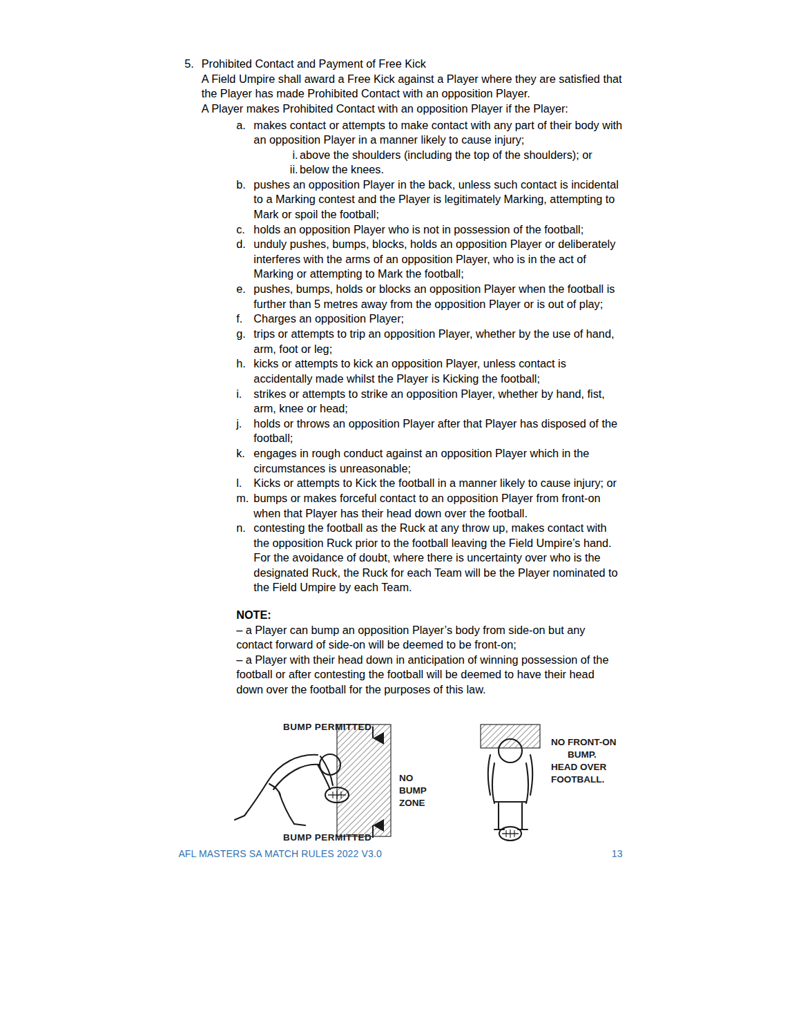5.
Prohibited Contact and Payment of Free Kick
A Field Umpire shall award a Free Kick against a Player where they are satisfied that the Player has made Prohibited Contact with an opposition Player.
A Player makes Prohibited Contact with an opposition Player if the Player:
a. makes contact or attempts to make contact with any part of their body with an opposition Player in a manner likely to cause injury;
i. above the shoulders (including the top of the shoulders); or
ii. below the knees.
b. pushes an opposition Player in the back, unless such contact is incidental to a Marking contest and the Player is legitimately Marking, attempting to Mark or spoil the football;
c. holds an opposition Player who is not in possession of the football;
d. unduly pushes, bumps, blocks, holds an opposition Player or deliberately interferes with the arms of an opposition Player, who is in the act of Marking or attempting to Mark the football;
e. pushes, bumps, holds or blocks an opposition Player when the football is further than 5 metres away from the opposition Player or is out of play;
f. Charges an opposition Player;
g. trips or attempts to trip an opposition Player, whether by the use of hand, arm, foot or leg;
h. kicks or attempts to kick an opposition Player, unless contact is accidentally made whilst the Player is Kicking the football;
i. strikes or attempts to strike an opposition Player, whether by hand, fist, arm, knee or head;
j. holds or throws an opposition Player after that Player has disposed of the football;
k. engages in rough conduct against an opposition Player which in the circumstances is unreasonable;
l. Kicks or attempts to Kick the football in a manner likely to cause injury; or
m. bumps or makes forceful contact to an opposition Player from front-on when that Player has their head down over the football.
n. contesting the football as the Ruck at any throw up, makes contact with the opposition Ruck prior to the football leaving the Field Umpire’s hand. For the avoidance of doubt, where there is uncertainty over who is the designated Ruck, the Ruck for each Team will be the Player nominated to the Field Umpire by each Team.
NOTE:
– a Player can bump an opposition Player’s body from side-on but any contact forward of side-on will be deemed to be front-on;
– a Player with their head down in anticipation of winning possession of the football or after contesting the football will be deemed to have their head down over the football for the purposes of this law.
BUMP PERMITTED BUMP PERMITTED NO BUMP ZONE NO FRONT-ON BUMP. HEAD OVER FOOTBALL.
AFL MASTERS SA MATCH RULES 2022 V3.0 13